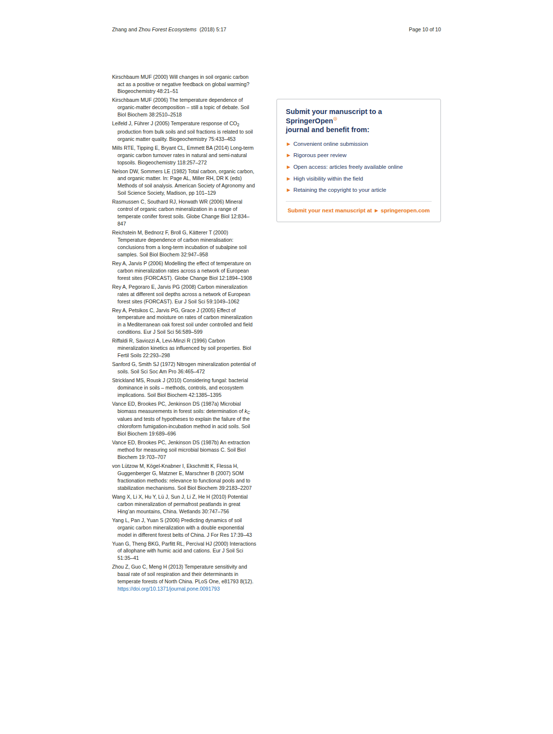Zhang and Zhou Forest Ecosystems (2018) 5:17
Page 10 of 10
Kirschbaum MUF (2000) Will changes in soil organic carbon act as a positive or negative feedback on global warming? Biogeochemistry 48:21–51
Kirschbaum MUF (2006) The temperature dependence of organic-matter decomposition – still a topic of debate. Soil Biol Biochem 38:2510–2518
Leifeld J, Führer J (2005) Temperature response of CO2 production from bulk soils and soil fractions is related to soil organic matter quality. Biogeochemistry 75:433–453
Mills RTE, Tipping E, Bryant CL, Emmett BA (2014) Long-term organic carbon turnover rates in natural and semi-natural topsoils. Biogeochemistry 118:257–272
Nelson DW, Sommers LE (1982) Total carbon, organic carbon, and organic matter. In: Page AL, Miller RH, DR K (eds) Methods of soil analysis. American Society of Agronomy and Soil Science Society, Madison, pp 101–129
Rasmussen C, Southard RJ, Horwath WR (2006) Mineral control of organic carbon mineralization in a range of temperate conifer forest soils. Globe Change Biol 12:834–847
Reichstein M, Bednorz F, Broll G, Kätterer T (2000) Temperature dependence of carbon mineralisation: conclusions from a long-term incubation of subalpine soil samples. Soil Biol Biochem 32:947–958
Rey A, Jarvis P (2006) Modelling the effect of temperature on carbon mineralization rates across a network of European forest sites (FORCAST). Globe Change Biol 12:1894–1908
Rey A, Pegoraro E, Jarvis PG (2008) Carbon mineralization rates at different soil depths across a network of European forest sites (FORCAST). Eur J Soil Sci 59:1049–1062
Rey A, Petsikos C, Jarvis PG, Grace J (2005) Effect of temperature and moisture on rates of carbon mineralization in a Mediterranean oak forest soil under controlled and field conditions. Eur J Soil Sci 56:589–599
Riffaldi R, Saviozzi A, Levi-Minzi R (1996) Carbon mineralization kinetics as influenced by soil properties. Biol Fertil Soils 22:293–298
Sanford G, Smith SJ (1972) Nitrogen mineralization potential of soils. Soil Sci Soc Am Pro 36:465–472
Strickland MS, Rousk J (2010) Considering fungal: bacterial dominance in soils – methods, controls, and ecosystem implications. Soil Biol Biochem 42:1385–1395
Vance ED, Brookes PC, Jenkinson DS (1987a) Microbial biomass measurements in forest soils: determination of kC values and tests of hypotheses to explain the failure of the chloroform fumigation-incubation method in acid soils. Soil Biol Biochem 19:689–696
Vance ED, Brookes PC, Jenkinson DS (1987b) An extraction method for measuring soil microbial biomass C. Soil Biol Biochem 19:703–707
von Lützow M, Kögel-Knabner I, Ekschmitt K, Flessa H, Guggenberger G, Matzner E, Marschner B (2007) SOM fractionation methods: relevance to functional pools and to stabilization mechanisms. Soil Biol Biochem 39:2183–2207
Wang X, Li X, Hu Y, Lü J, Sun J, Li Z, He H (2010) Potential carbon mineralization of permafrost peatlands in great Hing’an mountains, China. Wetlands 30:747–756
Yang L, Pan J, Yuan S (2006) Predicting dynamics of soil organic carbon mineralization with a double exponential model in different forest belts of China. J For Res 17:39–43
Yuan G, Theng BKG, Parfitt RL, Percival HJ (2000) Interactions of allophane with humic acid and cations. Eur J Soil Sci 51:35–41
Zhou Z, Guo C, Meng H (2013) Temperature sensitivity and basal rate of soil respiration and their determinants in temperate forests of North China. PLoS One, e81793 8(12). https://doi.org/10.1371/journal.pone.0091793
Submit your manuscript to a SpringerOpen☉
journal and benefit from:
►Convenient online submission
►Rigorous peer review
►Open access: articles freely available online
►High visibility within the field
►Retaining the copyright to your article
Submit your next manuscript at ► springeropen.com